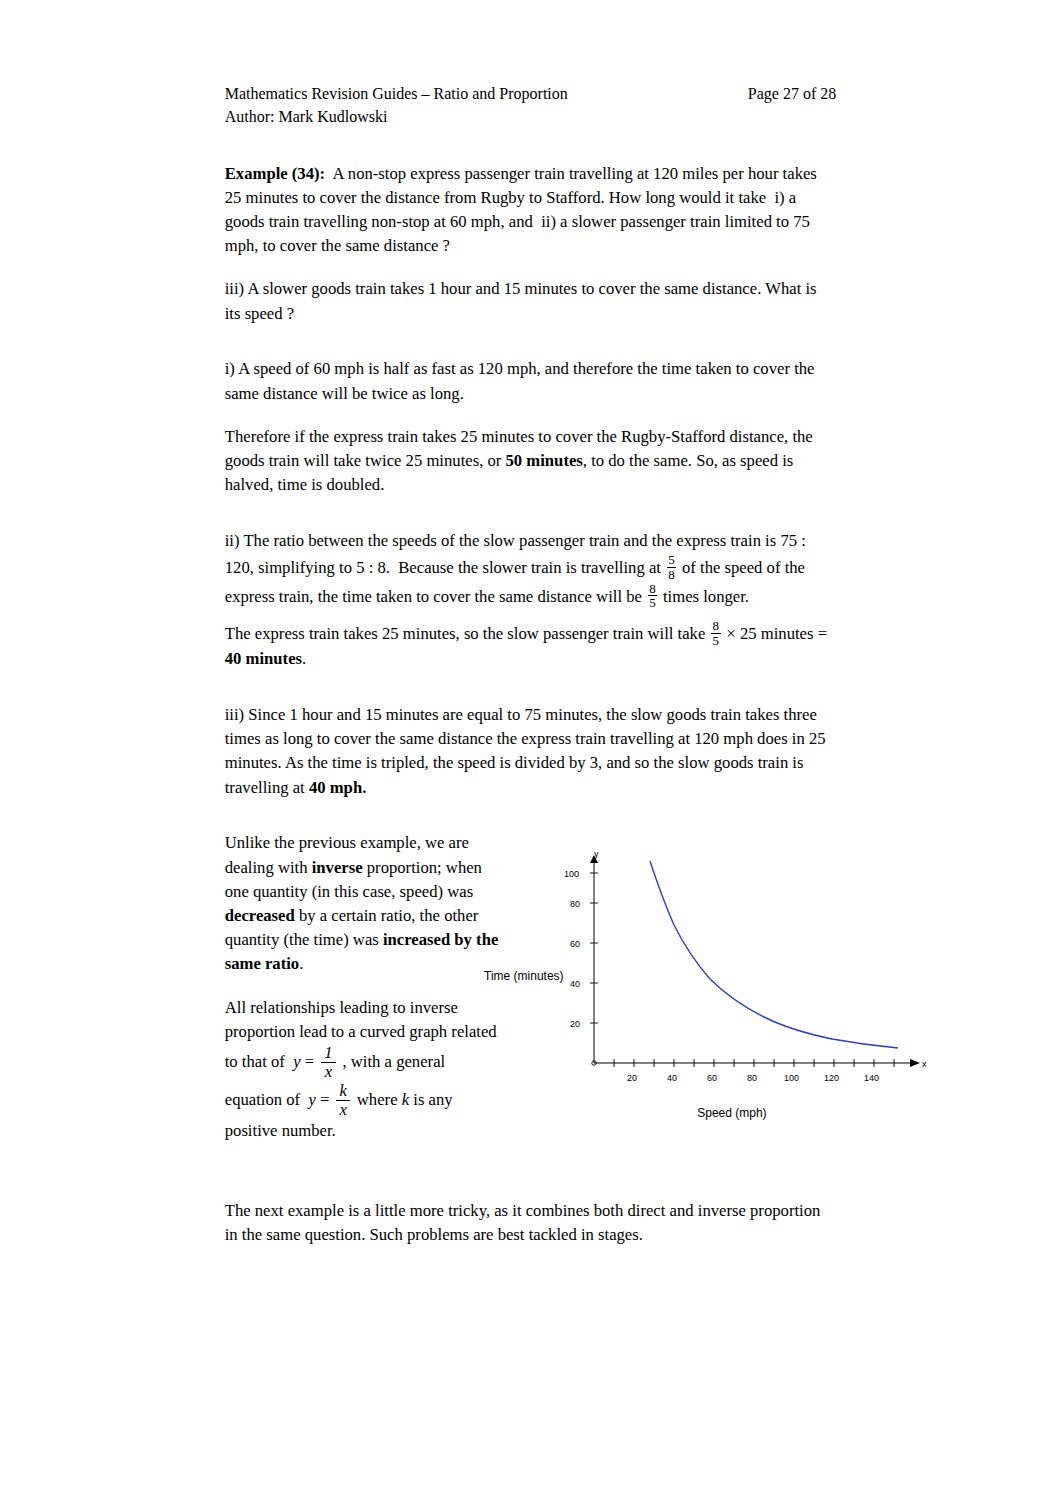Mathematics Revision Guides – Ratio and Proportion
Page 27 of 28
Author: Mark Kudlowski
Example (34): A non-stop express passenger train travelling at 120 miles per hour takes 25 minutes to cover the distance from Rugby to Stafford. How long would it take i) a goods train travelling non-stop at 60 mph, and ii) a slower passenger train limited to 75 mph, to cover the same distance ?
iii) A slower goods train takes 1 hour and 15 minutes to cover the same distance. What is its speed ?
i) A speed of 60 mph is half as fast as 120 mph, and therefore the time taken to cover the same distance will be twice as long.
Therefore if the express train takes 25 minutes to cover the Rugby-Stafford distance, the goods train will take twice 25 minutes, or 50 minutes, to do the same. So, as speed is halved, time is doubled.
ii) The ratio between the speeds of the slow passenger train and the express train is 75 : 120, simplifying to 5 : 8. Because the slower train is travelling at 58 of the speed of the express train, the time taken to cover the same distance will be 85 times longer.
The express train takes 25 minutes, so the slow passenger train will take 85 × 25 minutes = 40 minutes.
iii) Since 1 hour and 15 minutes are equal to 75 minutes, the slow goods train takes three times as long to cover the same distance the express train travelling at 120 mph does in 25 minutes. As the time is tripled, the speed is divided by 3, and so the slow goods train is travelling at 40 mph.
Unlike the previous example, we are dealing with inverse proportion; when one quantity (in this case, speed) was decreased by a certain ratio, the other quantity (the time) was increased by the same ratio.
All relationships leading to inverse proportion lead to a curved graph related to that of y = 1 x , with a general equation of y = kx where k is any positive number.
y x 20 40 60 80 100 20 40 60 80 100 120 140
Time (minutes)
Speed (mph)
The next example is a little more tricky, as it combines both direct and inverse proportion in the same question. Such problems are best tackled in stages.